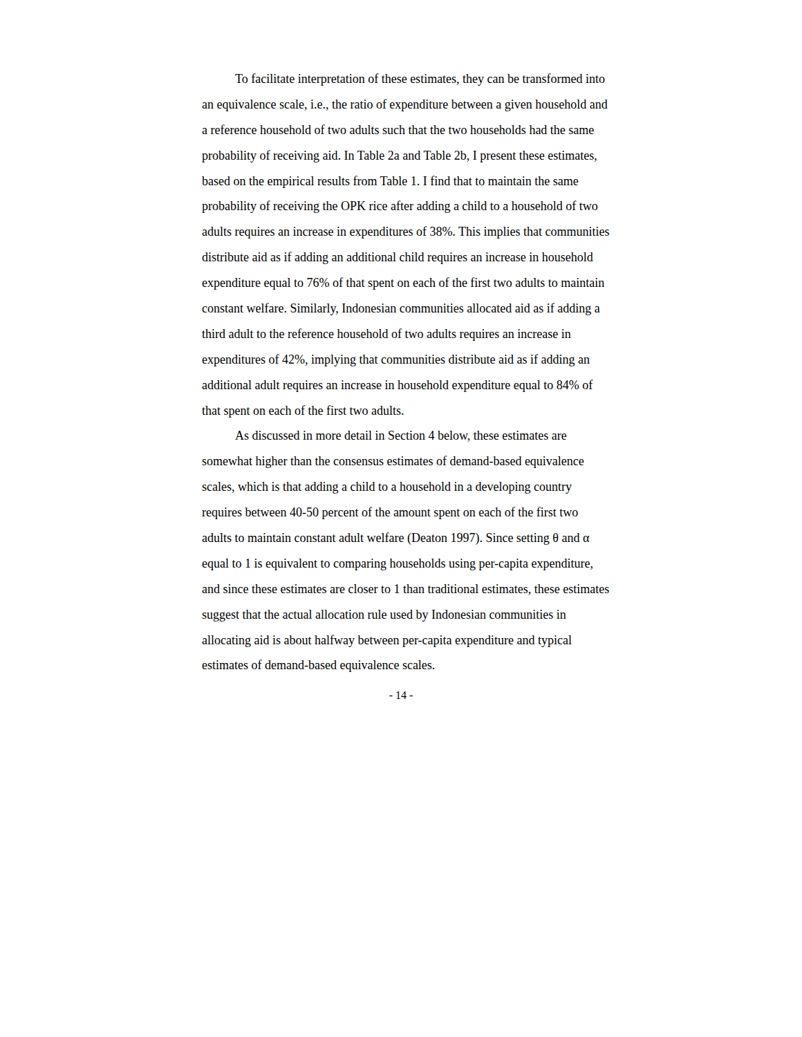To facilitate interpretation of these estimates, they can be transformed into an equivalence scale, i.e., the ratio of expenditure between a given household and a reference household of two adults such that the two households had the same probability of receiving aid. In Table 2a and Table 2b, I present these estimates, based on the empirical results from Table 1. I find that to maintain the same probability of receiving the OPK rice after adding a child to a household of two adults requires an increase in expenditures of 38%. This implies that communities distribute aid as if adding an additional child requires an increase in household expenditure equal to 76% of that spent on each of the first two adults to maintain constant welfare. Similarly, Indonesian communities allocated aid as if adding a third adult to the reference household of two adults requires an increase in expenditures of 42%, implying that communities distribute aid as if adding an additional adult requires an increase in household expenditure equal to 84% of that spent on each of the first two adults.
As discussed in more detail in Section 4 below, these estimates are somewhat higher than the consensus estimates of demand-based equivalence scales, which is that adding a child to a household in a developing country requires between 40-50 percent of the amount spent on each of the first two adults to maintain constant adult welfare (Deaton 1997). Since setting θ and α equal to 1 is equivalent to comparing households using per-capita expenditure, and since these estimates are closer to 1 than traditional estimates, these estimates suggest that the actual allocation rule used by Indonesian communities in allocating aid is about halfway between per-capita expenditure and typical estimates of demand-based equivalence scales.
- 14 -